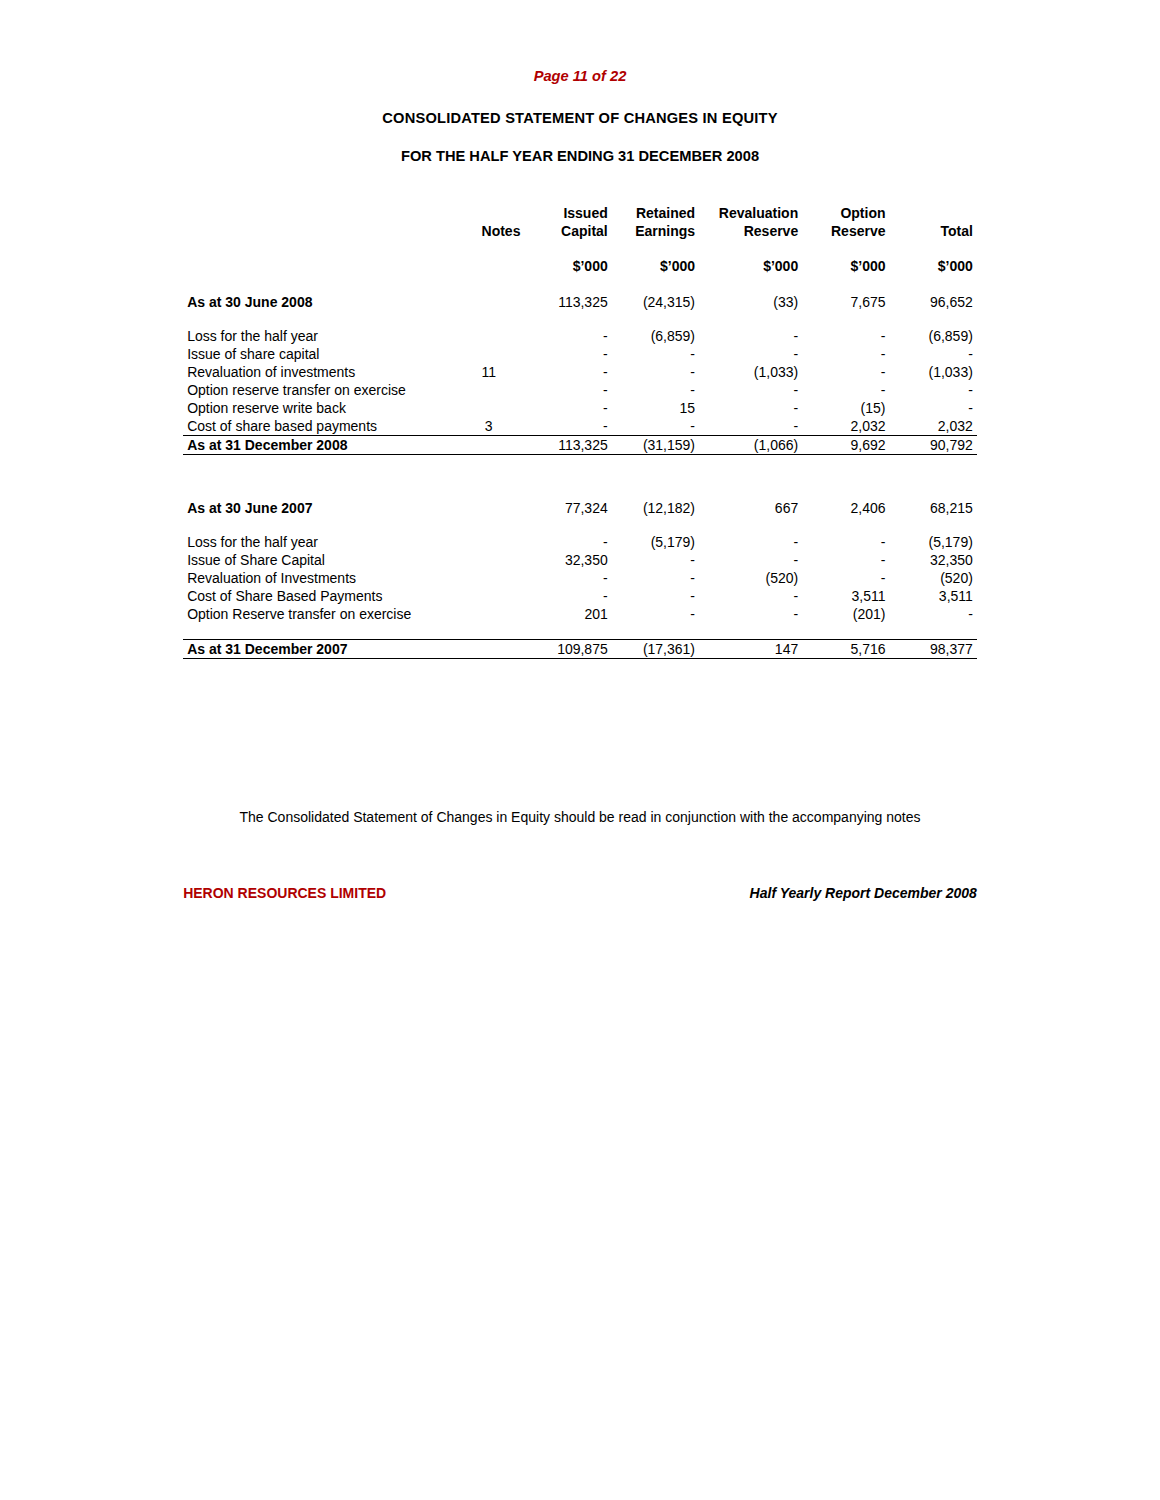Page 11 of 22
CONSOLIDATED STATEMENT OF CHANGES IN EQUITY
FOR THE HALF YEAR ENDING 31 DECEMBER 2008
| | Notes | Issued Capital | Retained Earnings | Revaluation Reserve | Option Reserve | Total |
| --- | --- | --- | --- | --- | --- | --- |
| | | $’000 | $’000 | $’000 | $’000 | $’000 |
| As at 30 June 2008 | | 113,325 | (24,315) | (33) | 7,675 | 96,652 |
| Loss for the half year | | - | (6,859) | - | - | (6,859) |
| Issue of share capital | | - | - | - | - | - |
| Revaluation of investments | 11 | - | - | (1,033) | - | (1,033) |
| Option reserve transfer on exercise | | - | - | - | - | - |
| Option reserve write back | | - | 15 | - | (15) | - |
| Cost of share based payments | 3 | - | - | - | 2,032 | 2,032 |
| As at 31 December 2008 | | 113,325 | (31,159) | (1,066) | 9,692 | 90,792 |
| As at 30 June 2007 | | 77,324 | (12,182) | 667 | 2,406 | 68,215 |
| Loss for the half year | | - | (5,179) | - | - | (5,179) |
| Issue of Share Capital | | 32,350 | - | - | - | 32,350 |
| Revaluation of Investments | | - | - | (520) | - | (520) |
| Cost of Share Based Payments | | - | - | - | 3,511 | 3,511 |
| Option Reserve transfer on exercise | | 201 | - | - | (201) | - |
| As at 31 December 2007 | | 109,875 | (17,361) | 147 | 5,716 | 98,377 |
The Consolidated Statement of Changes in Equity should be read in conjunction with the accompanying notes
HERON RESOURCES LIMITED
Half Yearly Report December 2008